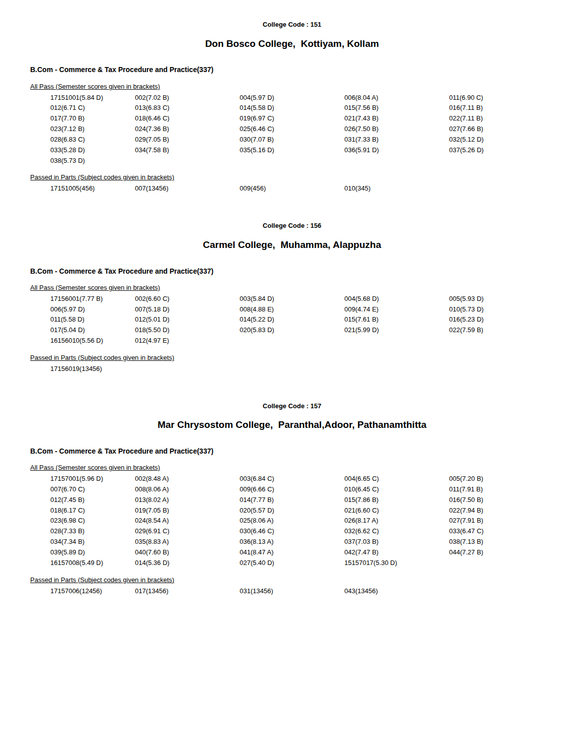College Code : 151
Don Bosco College, Kottiyam, Kollam
B.Com - Commerce & Tax Procedure and Practice(337)
All Pass (Semester scores given in brackets)
| 17151001(5.84 D) | 002(7.02 B) | 004(5.97 D) | 006(8.04 A) | 011(6.90 C) |
| 012(6.71 C) | 013(6.83 C) | 014(5.58 D) | 015(7.56 B) | 016(7.11 B) |
| 017(7.70 B) | 018(6.46 C) | 019(6.97 C) | 021(7.43 B) | 022(7.11 B) |
| 023(7.12 B) | 024(7.36 B) | 025(6.46 C) | 026(7.50 B) | 027(7.66 B) |
| 028(6.83 C) | 029(7.05 B) | 030(7.07 B) | 031(7.33 B) | 032(5.12 D) |
| 033(5.28 D) | 034(7.58 B) | 035(5.16 D) | 036(5.91 D) | 037(5.26 D) |
| 038(5.73 D) | | | | |
Passed in Parts (Subject codes given in brackets)
| 17151005(456) | 007(13456) | 009(456) | 010(345) | |
College Code : 156
Carmel College, Muhamma, Alappuzha
B.Com - Commerce & Tax Procedure and Practice(337)
All Pass (Semester scores given in brackets)
| 17156001(7.77 B) | 002(6.60 C) | 003(5.84 D) | 004(5.68 D) | 005(5.93 D) |
| 006(5.97 D) | 007(5.18 D) | 008(4.88 E) | 009(4.74 E) | 010(5.73 D) |
| 011(5.58 D) | 012(5.01 D) | 014(5.22 D) | 015(7.61 B) | 016(5.23 D) |
| 017(5.04 D) | 018(5.50 D) | 020(5.83 D) | 021(5.99 D) | 022(7.59 B) |
| 16156010(5.56 D) | 012(4.97 E) | | | |
Passed in Parts (Subject codes given in brackets)
| 17156019(13456) | | | | |
College Code : 157
Mar Chrysostom College, Paranthal,Adoor, Pathanamthitta
B.Com - Commerce & Tax Procedure and Practice(337)
All Pass (Semester scores given in brackets)
| 17157001(5.96 D) | 002(8.48 A) | 003(6.84 C) | 004(6.65 C) | 005(7.20 B) |
| 007(6.70 C) | 008(8.06 A) | 009(6.66 C) | 010(6.45 C) | 011(7.91 B) |
| 012(7.45 B) | 013(8.02 A) | 014(7.77 B) | 015(7.86 B) | 016(7.50 B) |
| 018(6.17 C) | 019(7.05 B) | 020(5.57 D) | 021(6.60 C) | 022(7.94 B) |
| 023(6.98 C) | 024(8.54 A) | 025(8.06 A) | 026(8.17 A) | 027(7.91 B) |
| 028(7.33 B) | 029(6.91 C) | 030(6.46 C) | 032(6.62 C) | 033(6.47 C) |
| 034(7.34 B) | 035(8.83 A) | 036(8.13 A) | 037(7.03 B) | 038(7.13 B) |
| 039(5.89 D) | 040(7.60 B) | 041(8.47 A) | 042(7.47 B) | 044(7.27 B) |
| 16157008(5.49 D) | 014(5.36 D) | 027(5.40 D) | 15157017(5.30 D) | |
Passed in Parts (Subject codes given in brackets)
| 17157006(12456) | 017(13456) | 031(13456) | 043(13456) | |